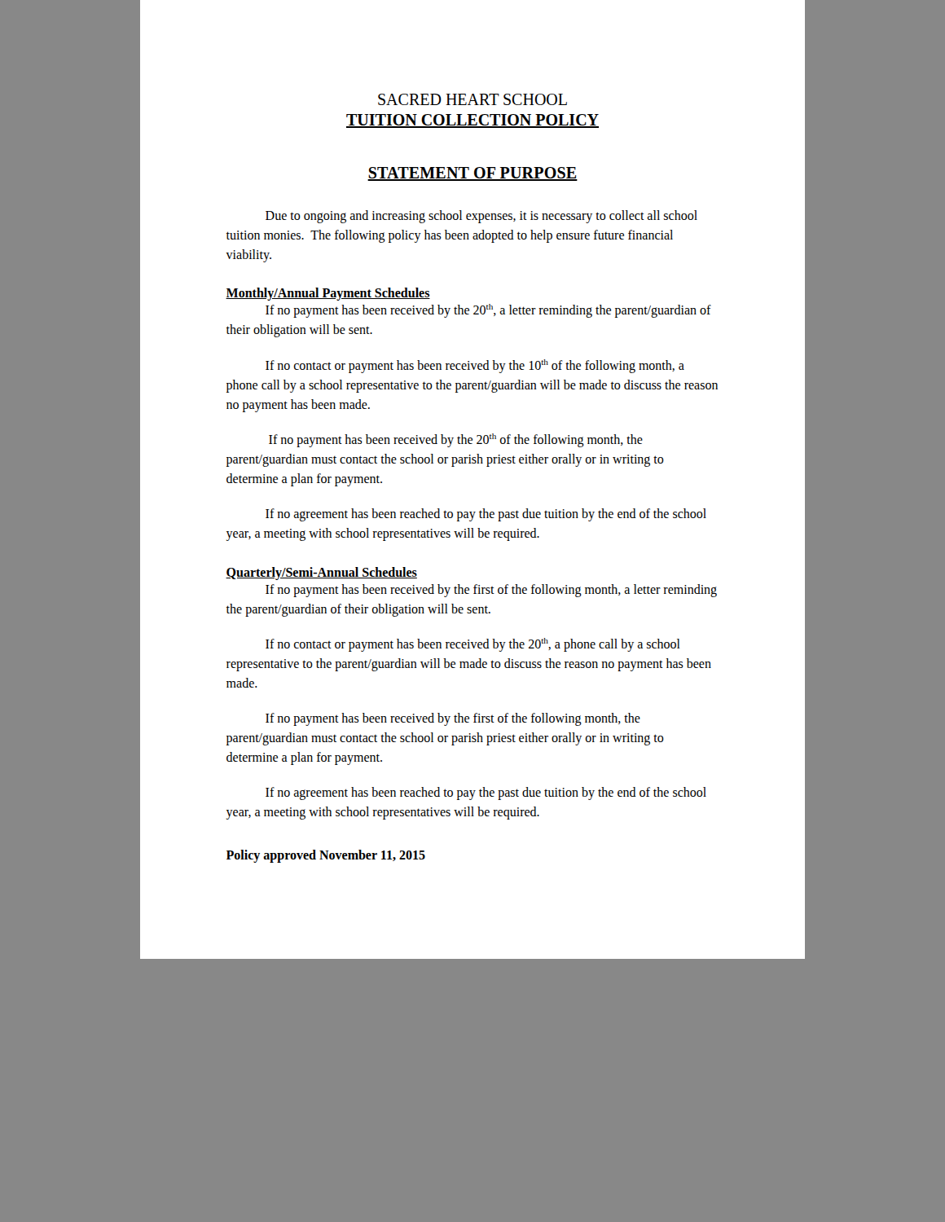SACRED HEART SCHOOL
TUITION COLLECTION POLICY
STATEMENT OF PURPOSE
Due to ongoing and increasing school expenses, it is necessary to collect all school tuition monies. The following policy has been adopted to help ensure future financial viability.
Monthly/Annual Payment Schedules
If no payment has been received by the 20th, a letter reminding the parent/guardian of their obligation will be sent.
If no contact or payment has been received by the 10th of the following month, a phone call by a school representative to the parent/guardian will be made to discuss the reason no payment has been made.
If no payment has been received by the 20th of the following month, the parent/guardian must contact the school or parish priest either orally or in writing to determine a plan for payment.
If no agreement has been reached to pay the past due tuition by the end of the school year, a meeting with school representatives will be required.
Quarterly/Semi-Annual Schedules
If no payment has been received by the first of the following month, a letter reminding the parent/guardian of their obligation will be sent.
If no contact or payment has been received by the 20th, a phone call by a school representative to the parent/guardian will be made to discuss the reason no payment has been made.
If no payment has been received by the first of the following month, the parent/guardian must contact the school or parish priest either orally or in writing to determine a plan for payment.
If no agreement has been reached to pay the past due tuition by the end of the school year, a meeting with school representatives will be required.
Policy approved November 11, 2015